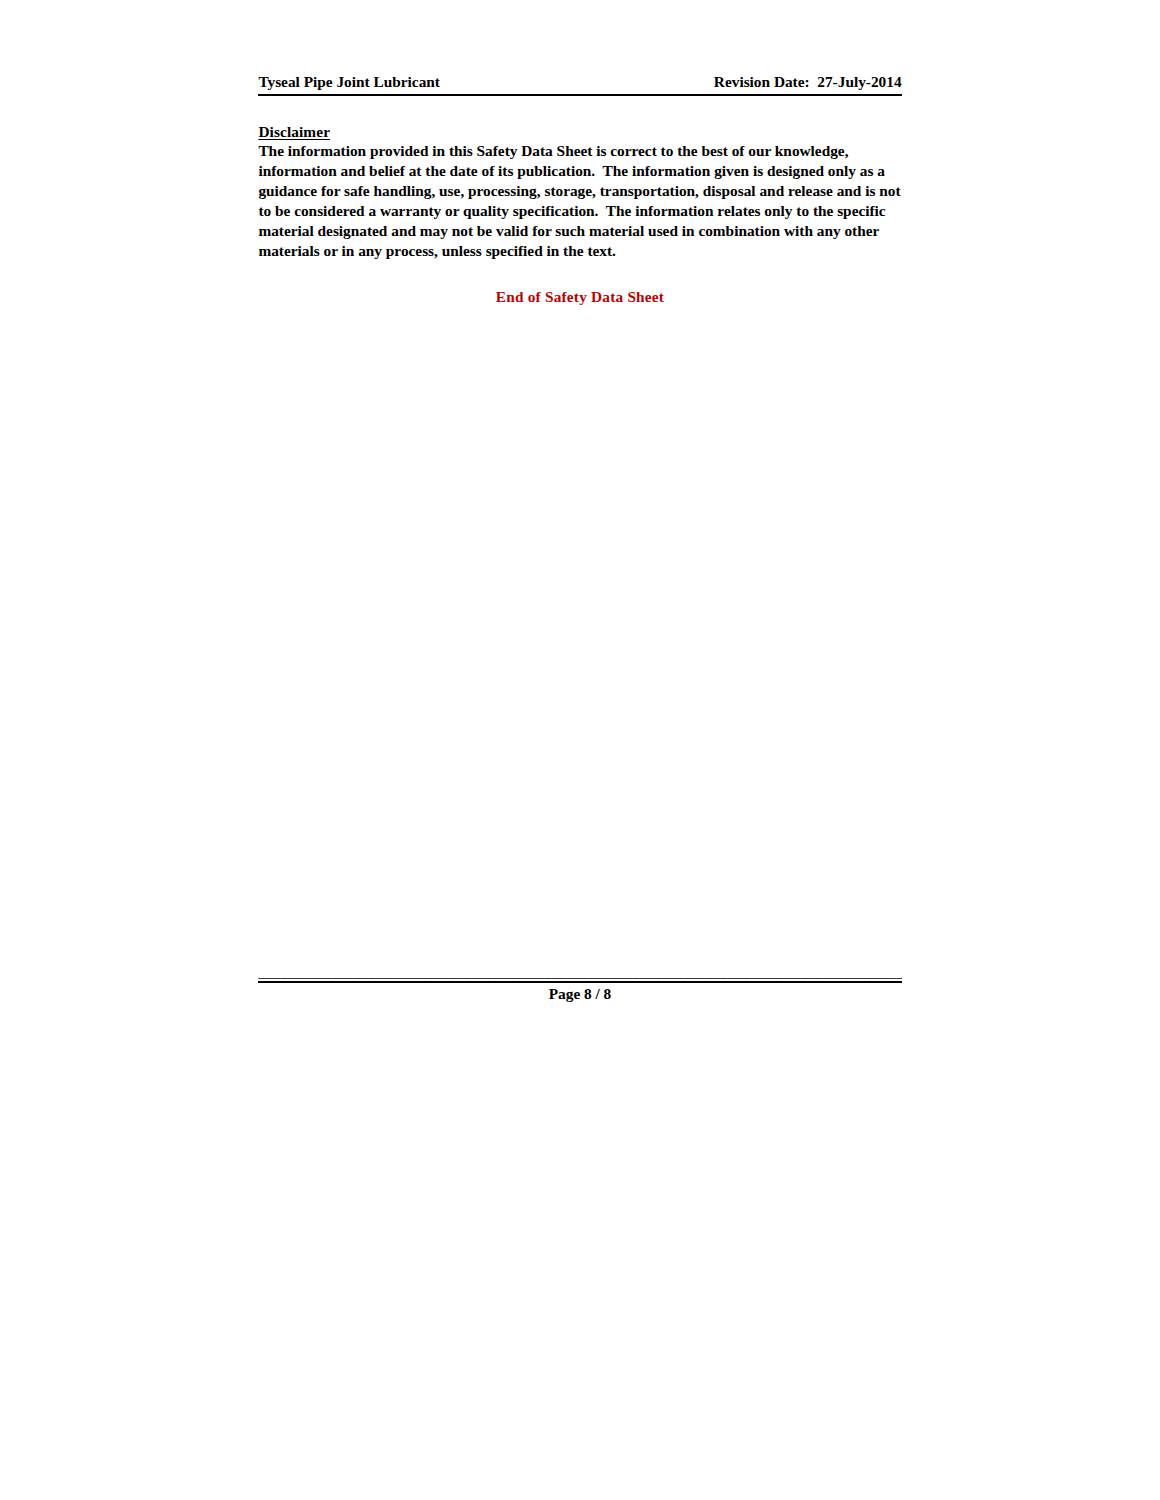Tyseal Pipe Joint Lubricant Revision Date: 27-July-2014
Disclaimer
The information provided in this Safety Data Sheet is correct to the best of our knowledge, information and belief at the date of its publication. The information given is designed only as a guidance for safe handling, use, processing, storage, transportation, disposal and release and is not to be considered a warranty or quality specification. The information relates only to the specific material designated and may not be valid for such material used in combination with any other materials or in any process, unless specified in the text.
End of Safety Data Sheet
______________________________________________________________________________________________
Page 8 / 8